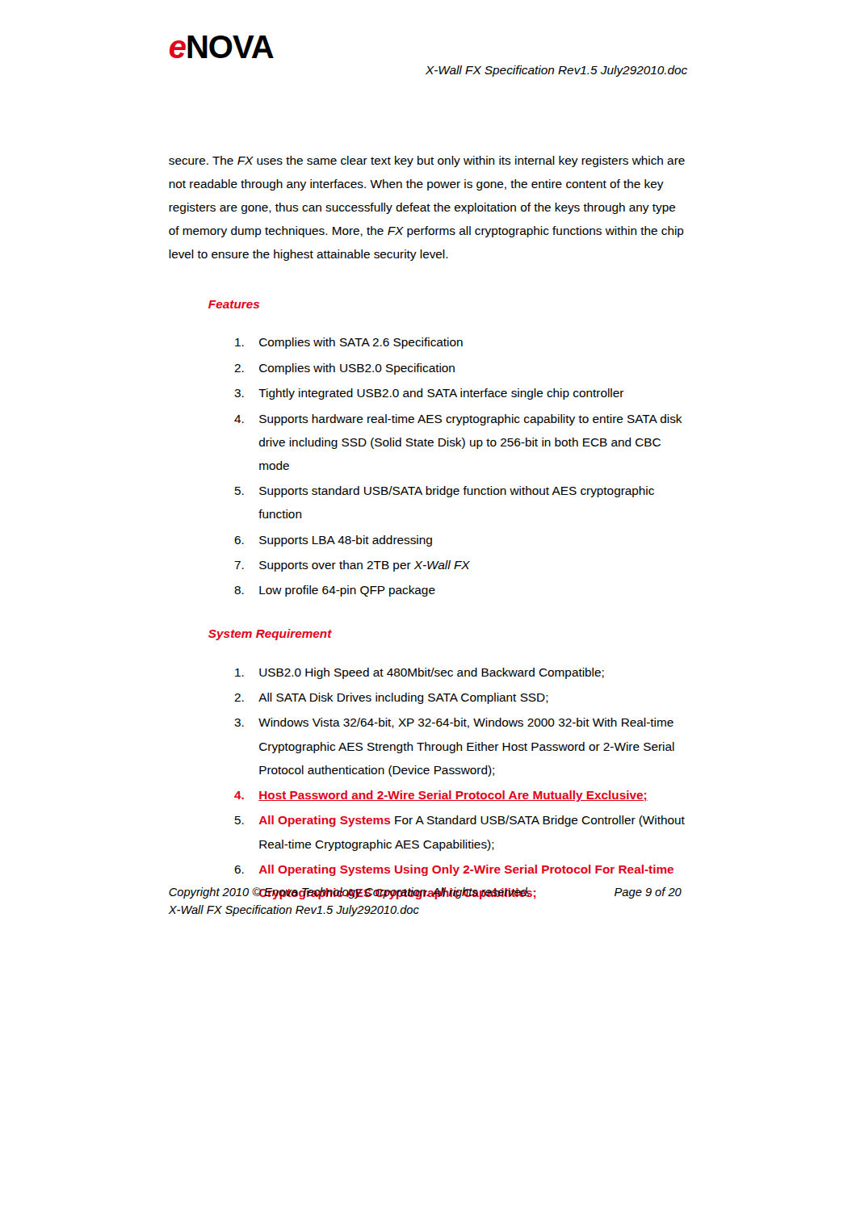e NOVA
X-Wall FX Specification Rev1.5 July292010.doc
secure. The FX uses the same clear text key but only within its internal key registers which are not readable through any interfaces. When the power is gone, the entire content of the key registers are gone, thus can successfully defeat the exploitation of the keys through any type of memory dump techniques. More, the FX performs all cryptographic functions within the chip level to ensure the highest attainable security level.
Features
Complies with SATA 2.6 Specification
Complies with USB2.0 Specification
Tightly integrated USB2.0 and SATA interface single chip controller
Supports hardware real-time AES cryptographic capability to entire SATA disk drive including SSD (Solid State Disk) up to 256-bit in both ECB and CBC mode
Supports standard USB/SATA bridge function without AES cryptographic function
Supports LBA 48-bit addressing
Supports over than 2TB per X-Wall FX
Low profile 64-pin QFP package
System Requirement
USB2.0 High Speed at 480Mbit/sec and Backward Compatible;
All SATA Disk Drives including SATA Compliant SSD;
Windows Vista 32/64-bit, XP 32-64-bit, Windows 2000 32-bit With Real-time Cryptographic AES Strength Through Either Host Password or 2-Wire Serial Protocol authentication (Device Password);
Host Password and 2-Wire Serial Protocol Are Mutually Exclusive;
All Operating Systems For A Standard USB/SATA Bridge Controller (Without Real-time Cryptographic AES Capabilities);
All Operating Systems Using Only 2-Wire Serial Protocol For Real-time Cryptographic AES Cryptographic Capabilities;
Copyright 2010 © Enova Technology Corporation. All rights reserved.
Page 9 of 20
X-Wall FX Specification Rev1.5 July292010.doc